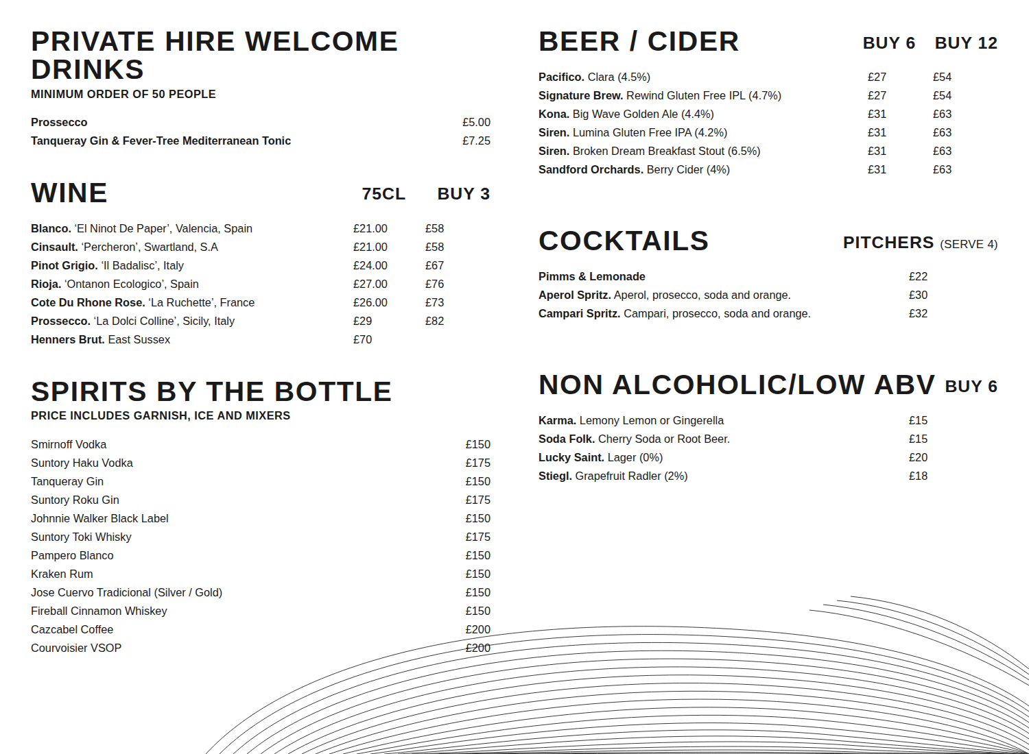Private Hire Welcome Drinks
Minimum order of 50 people
| Prossecco | £5.00 |
| Tanqueray Gin & Fever-Tree Mediterranean Tonic | £7.25 |
Wine
75cl Buy 3
| Blanco. ‘El Ninot De Paper’, Valencia, Spain | £21.00 | £58 |
| Cinsault. ‘Percheron’, Swartland, S.A | £21.00 | £58 |
| Pinot Grigio. ‘Il Badalisc’, Italy | £24.00 | £67 |
| Rioja. ‘Ontanon Ecologico’, Spain | £27.00 | £76 |
| Cote Du Rhone Rose. ‘La Ruchette’, France | £26.00 | £73 |
| Prossecco. ‘La Dolci Colline’, Sicily, Italy | £29 | £82 |
| Henners Brut. East Sussex | £70 | |
Spirits by the Bottle
Price includes garnish, ice and mixers
| Smirnoff Vodka | £150 |
| Suntory Haku Vodka | £175 |
| Tanqueray Gin | £150 |
| Suntory Roku Gin | £175 |
| Johnnie Walker Black Label | £150 |
| Suntory Toki Whisky | £175 |
| Pampero Blanco | £150 |
| Kraken Rum | £150 |
| Jose Cuervo Tradicional (Silver / Gold) | £150 |
| Fireball Cinnamon Whiskey | £150 |
| Cazcabel Coffee | £200 |
| Courvoisier VSOP | £200 |
Beer / Cider
Buy 6 Buy 12
| Pacifico. Clara (4.5%) | £27 | £54 |
| Signature Brew. Rewind Gluten Free IPL (4.7%) | £27 | £54 |
| Kona. Big Wave Golden Ale (4.4%) | £31 | £63 |
| Siren. Lumina Gluten Free IPA (4.2%) | £31 | £63 |
| Siren. Broken Dream Breakfast Stout (6.5%) | £31 | £63 |
| Sandford Orchards. Berry Cider (4%) | £31 | £63 |
Cocktails
Pitchers (serve 4)
| Pimms & Lemonade | £22 |
| Aperol Spritz. Aperol, prosecco, soda and orange. | £30 |
| Campari Spritz. Campari, prosecco, soda and orange. | £32 |
Non Alcoholic/Low ABV
Buy 6
| Karma. Lemony Lemon or Gingerella | £15 |
| Soda Folk. Cherry Soda or Root Beer. | £15 |
| Lucky Saint. Lager (0%) | £20 |
| Stiegl. Grapefruit Radler (2%) | £18 |